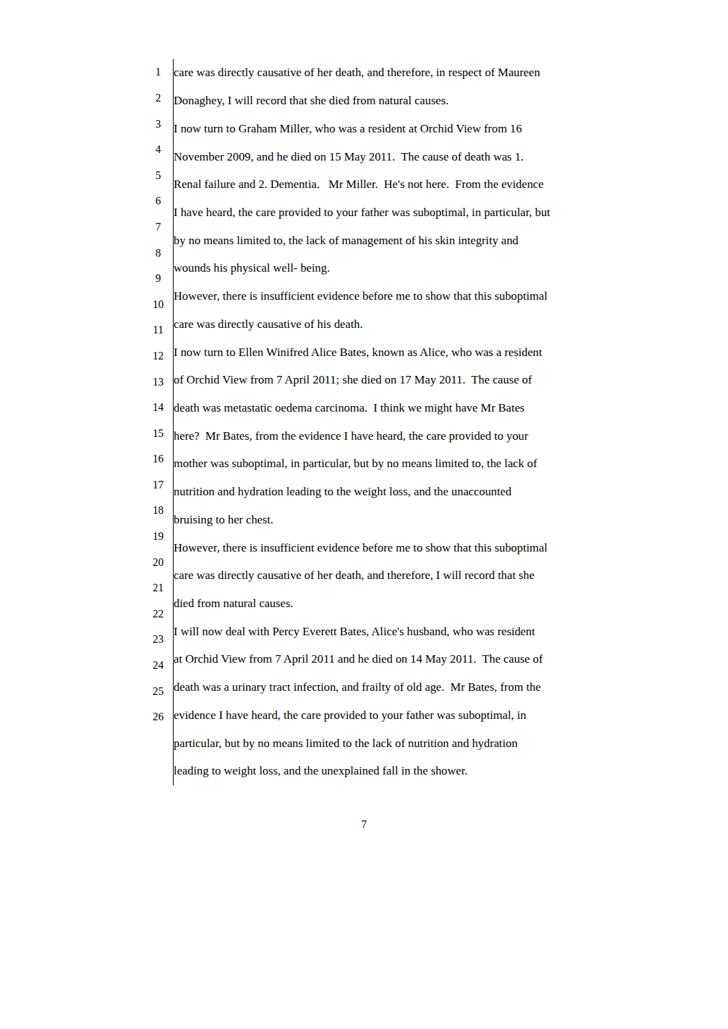| 1 2 3 4 5 6 7 8 9 10 11 12 13 14 15 16 17 18 19 20 21 22 23 24 25 26 | care was directly causative of her death, and therefore, in respect of Maureen Donaghey, I will record that she died from natural causes. I now turn to Graham Miller, who was a resident at Orchid View from 16 November 2009, and he died on 15 May 2011. The cause of death was 1. Renal failure and 2. Dementia. Mr Miller. He's not here. From the evidence I have heard, the care provided to your father was suboptimal, in particular, but by no means limited to, the lack of management of his skin integrity and wounds his physical well- being. However, there is insufficient evidence before me to show that this suboptimal care was directly causative of his death. I now turn to Ellen Winifred Alice Bates, known as Alice, who was a resident of Orchid View from 7 April 2011; she died on 17 May 2011. The cause of death was metastatic oedema carcinoma. I think we might have Mr Bates here? Mr Bates, from the evidence I have heard, the care provided to your mother was suboptimal, in particular, but by no means limited to, the lack of nutrition and hydration leading to the weight loss, and the unaccounted bruising to her chest. However, there is insufficient evidence before me to show that this suboptimal care was directly causative of her death, and therefore, I will record that she died from natural causes. I will now deal with Percy Everett Bates, Alice's husband, who was resident at Orchid View from 7 April 2011 and he died on 14 May 2011. The cause of death was a urinary tract infection, and frailty of old age. Mr Bates, from the evidence I have heard, the care provided to your father was suboptimal, in particular, but by no means limited to the lack of nutrition and hydration leading to weight loss, and the unexplained fall in the shower. |
7